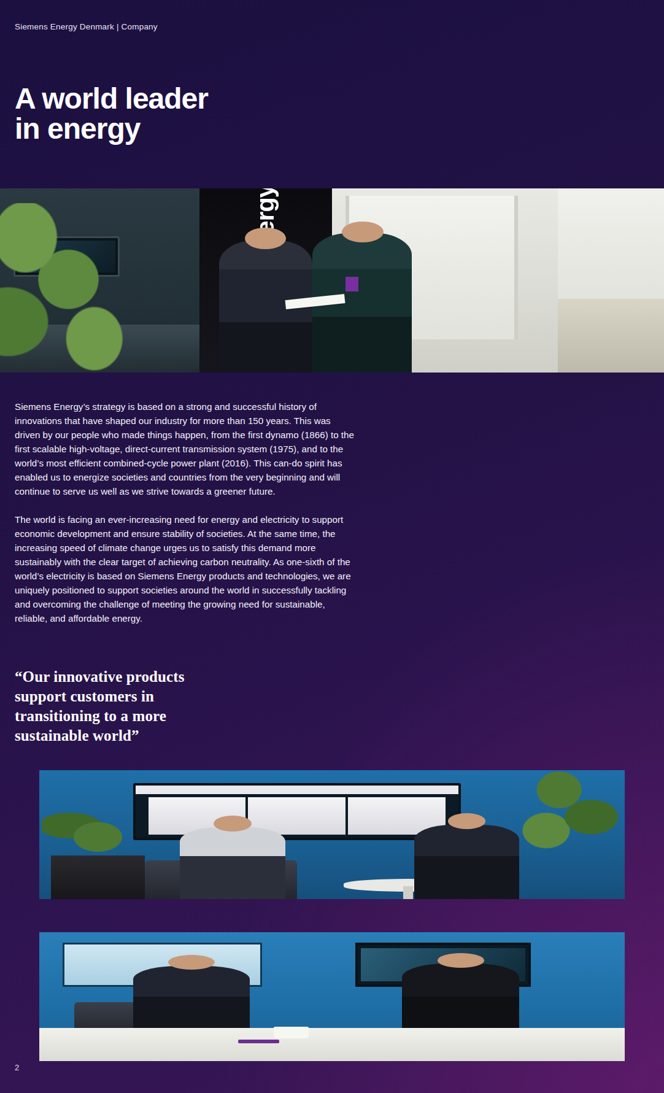Siemens Energy Denmark | Company
A world leader
in energy
SIEMENS Energy siemens-energy.com
Siemens Energy’s strategy is based on a strong and successful history of innovations that have shaped our industry for more than 150 years. This was driven by our people who made things happen, from the first dynamo (1866) to the first scalable high-voltage, direct-current transmission system (1975), and to the world’s most efficient combined-cycle power plant (2016). This can-do spirit has enabled us to energize societies and countries from the very beginning and will continue to serve us well as we strive towards a greener future.
The world is facing an ever-increasing need for energy and electricity to support economic development and ensure stability of societies. At the same time, the increasing speed of climate change urges us to satisfy this demand more sustainably with the clear target of achieving carbon neutrality. As one-sixth of the world’s electricity is based on Siemens Energy products and technologies, we are uniquely positioned to support societies around the world in successfully tackling and overcoming the challenge of meeting the growing need for sustainable, reliable, and affordable energy.
“Our innovative products support customers in transitioning to a more sustainable world”
2